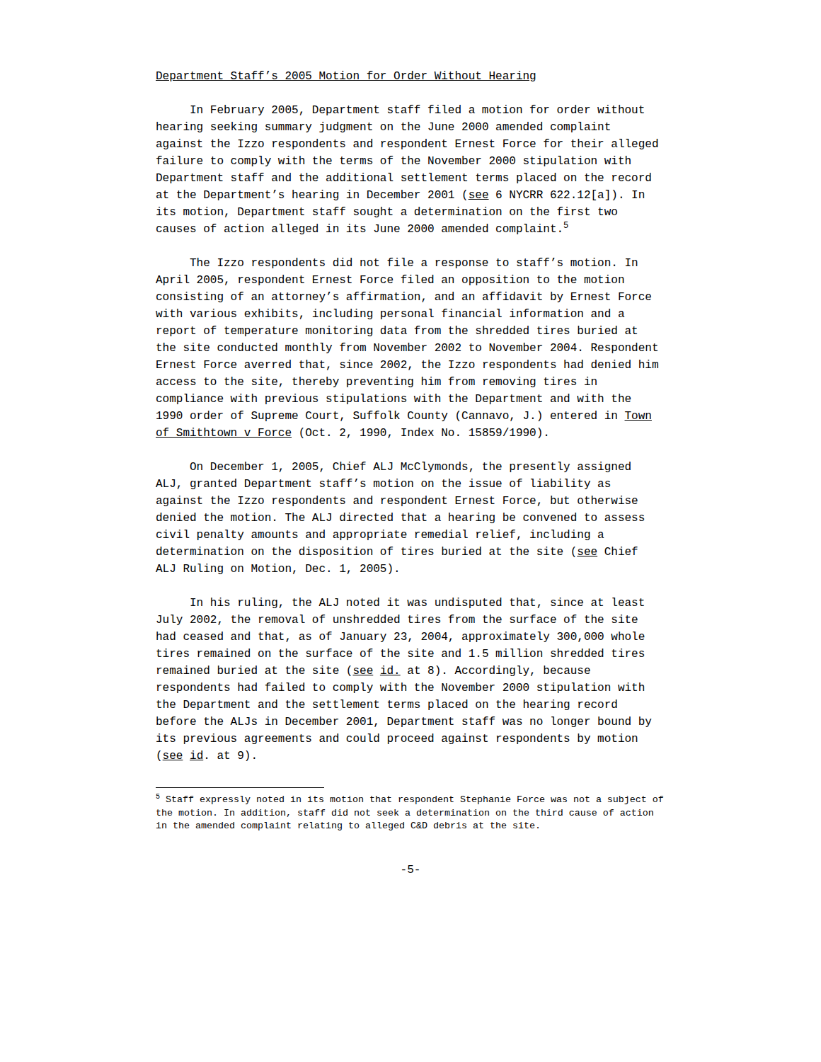Department Staff’s 2005 Motion for Order Without Hearing
In February 2005, Department staff filed a motion for order without hearing seeking summary judgment on the June 2000 amended complaint against the Izzo respondents and respondent Ernest Force for their alleged failure to comply with the terms of the November 2000 stipulation with Department staff and the additional settlement terms placed on the record at the Department’s hearing in December 2001 (see 6 NYCRR 622.12[a]). In its motion, Department staff sought a determination on the first two causes of action alleged in its June 2000 amended complaint.5
The Izzo respondents did not file a response to staff’s motion. In April 2005, respondent Ernest Force filed an opposition to the motion consisting of an attorney’s affirmation, and an affidavit by Ernest Force with various exhibits, including personal financial information and a report of temperature monitoring data from the shredded tires buried at the site conducted monthly from November 2002 to November 2004. Respondent Ernest Force averred that, since 2002, the Izzo respondents had denied him access to the site, thereby preventing him from removing tires in compliance with previous stipulations with the Department and with the 1990 order of Supreme Court, Suffolk County (Cannavo, J.) entered in Town of Smithtown v Force (Oct. 2, 1990, Index No. 15859/1990).
On December 1, 2005, Chief ALJ McClymonds, the presently assigned ALJ, granted Department staff’s motion on the issue of liability as against the Izzo respondents and respondent Ernest Force, but otherwise denied the motion. The ALJ directed that a hearing be convened to assess civil penalty amounts and appropriate remedial relief, including a determination on the disposition of tires buried at the site (see Chief ALJ Ruling on Motion, Dec. 1, 2005).
In his ruling, the ALJ noted it was undisputed that, since at least July 2002, the removal of unshredded tires from the surface of the site had ceased and that, as of January 23, 2004, approximately 300,000 whole tires remained on the surface of the site and 1.5 million shredded tires remained buried at the site (see id. at 8). Accordingly, because respondents had failed to comply with the November 2000 stipulation with the Department and the settlement terms placed on the hearing record before the ALJs in December 2001, Department staff was no longer bound by its previous agreements and could proceed against respondents by motion (see id. at 9).
5 Staff expressly noted in its motion that respondent Stephanie Force was not a subject of the motion. In addition, staff did not seek a determination on the third cause of action in the amended complaint relating to alleged C&D debris at the site.
-5-